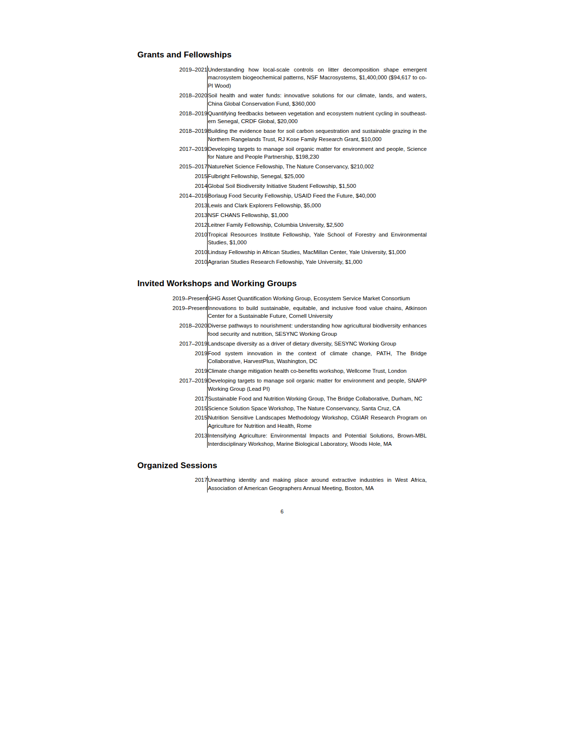Grants and Fellowships
| 2019–2021 | Understanding how local-scale controls on litter decomposition shape emergent macrosystem bio­geochemical patterns, NSF Macrosystems, $1,400,000 ($94,617 to co-PI Wood) |
| 2018–2020 | Soil health and water funds: innovative solutions for our climate, lands, and waters, China Global Conservation Fund, $360,000 |
| 2018–2019 | Quantifying feedbacks between vegetation and ecosystem nutrient cycling in southeastern Senegal, CRDF Global, $20,000 |
| 2018–2019 | Building the evidence base for soil carbon sequestration and sustainable grazing in the Northern Rangelands Trust, RJ Kose Family Research Grant, $10,000 |
| 2017–2019 | Developing targets to manage soil organic matter for environment and people, Science for Nature and People Partnership, $198,230 |
| 2015–2017 | NatureNet Science Fellowship, The Nature Conservancy, $210,002 |
| 2015 | Fulbright Fellowship, Senegal, $25,000 |
| 2014 | Global Soil Biodiversity Initiative Student Fellowship, $1,500 |
| 2014–2016 | Borlaug Food Security Fellowship, USAID Feed the Future, $40,000 |
| 2013 | Lewis and Clark Explorers Fellowship, $5,000 |
| 2013 | NSF CHANS Fellowship, $1,000 |
| 2012 | Leitner Family Fellowship, Columbia University, $2,500 |
| 2010 | Tropical Resources Institute Fellowship, Yale School of Forestry and Environmental Studies, $1,000 |
| 2010 | Lindsay Fellowship in African Studies, MacMillan Center, Yale University, $1,000 |
| 2010 | Agrarian Studies Research Fellowship, Yale University, $1,000 |
Invited Workshops and Working Groups
| 2019–Present | GHG Asset Quantification Working Group, Ecosystem Service Market Consortium |
| 2019–Present | Innovations to build sustainable, equitable, and inclusive food value chains, Atkinson Center for a Sustainable Future, Cornell University |
| 2018–2020 | Diverse pathways to nourishment: understanding how agricultural biodiversity enhances food security and nutrition, SESYNC Working Group |
| 2017–2019 | Landscape diversity as a driver of dietary diversity, SESYNC Working Group |
| 2019 | Food system innovation in the context of climate change, PATH, The Bridge Collaborative, Harvest­Plus, Washington, DC |
| 2019 | Climate change mitigation health co-benefits workshop, Wellcome Trust, London |
| 2017–2019 | Developing targets to manage soil organic matter for environment and people, SNAPP Working Group (Lead PI) |
| 2017 | Sustainable Food and Nutrition Working Group, The Bridge Collaborative, Durham, NC |
| 2015 | Science Solution Space Workshop, The Nature Conservancy, Santa Cruz, CA |
| 2015 | Nutrition Sensitive Landscapes Methodology Workshop, CGIAR Research Program on Agriculture for Nutrition and Health, Rome |
| 2013 | Intensifying Agriculture: Environmental Impacts and Potential Solutions, Brown-MBL Interdisciplinary Workshop, Marine Biological Laboratory, Woods Hole, MA |
Organized Sessions
| 2017 | Unearthing identity and making place around extractive industries in West Africa, Association of Amer­ican Geographers Annual Meeting, Boston, MA |
6